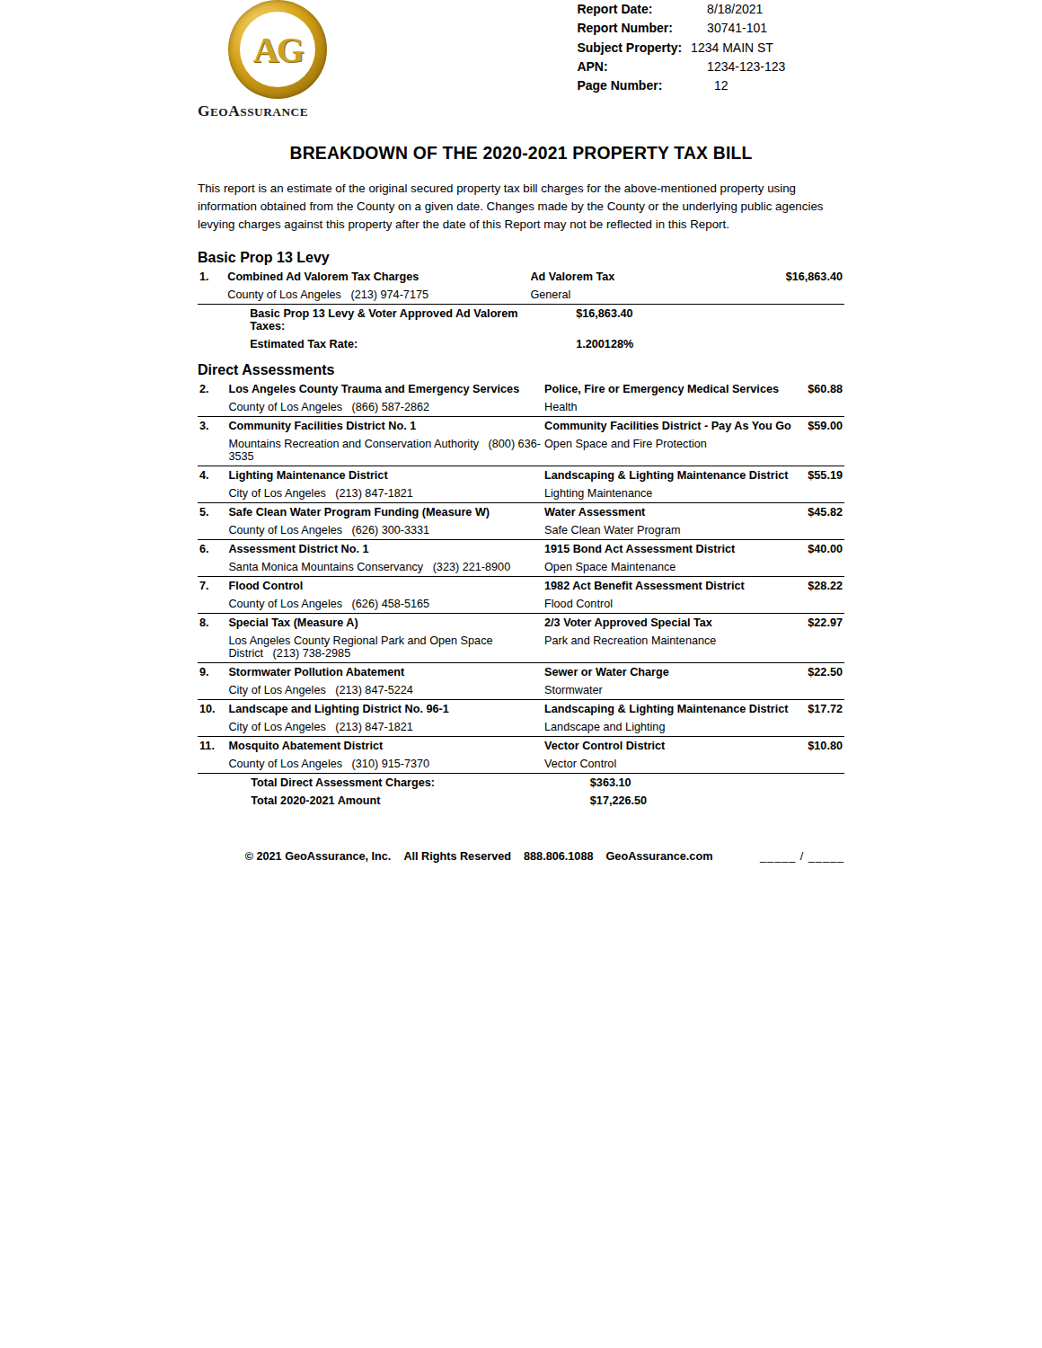AG
GEOASSURANCE
| Report Date: | 8/18/2021 |
| Report Number: | 30741-101 |
| Subject Property: | 1234 MAIN ST |
| APN: | 1234-123-123 |
| Page Number: | 12 |
BREAKDOWN OF THE 2020-2021 PROPERTY TAX BILL
This report is an estimate of the original secured property tax bill charges for the above-mentioned property using information obtained from the County on a given date. Changes made by the County or the underlying public agencies levying charges against this property after the date of this Report may not be reflected in this Report.
Basic Prop 13 Levy
| 1. | Combined Ad Valorem Tax Charges | Ad Valorem Tax | $16,863.40 |
| | County of Los Angeles (213) 974-7175 | General | |
| | Basic Prop 13 Levy & Voter Approved Ad Valorem Taxes: | $16,863.40 | |
| | Estimated Tax Rate: | 1.200128% | |
Direct Assessments
| 2. | Los Angeles County Trauma and Emergency Services | Police, Fire or Emergency Medical Services | $60.88 |
| | County of Los Angeles (866) 587-2862 | Health | |
| 3. | Community Facilities District No. 1 | Community Facilities District - Pay As You Go | $59.00 |
| | Mountains Recreation and Conservation Authority (800) 636-3535 | Open Space and Fire Protection | |
| 4. | Lighting Maintenance District | Landscaping & Lighting Maintenance District | $55.19 |
| | City of Los Angeles (213) 847-1821 | Lighting Maintenance | |
| 5. | Safe Clean Water Program Funding (Measure W) | Water Assessment | $45.82 |
| | County of Los Angeles (626) 300-3331 | Safe Clean Water Program | |
| 6. | Assessment District No. 1 | 1915 Bond Act Assessment District | $40.00 |
| | Santa Monica Mountains Conservancy (323) 221-8900 | Open Space Maintenance | |
| 7. | Flood Control | 1982 Act Benefit Assessment District | $28.22 |
| | County of Los Angeles (626) 458-5165 | Flood Control | |
| 8. | Special Tax (Measure A) | 2/3 Voter Approved Special Tax | $22.97 |
| | Los Angeles County Regional Park and Open Space District (213) 738-2985 | Park and Recreation Maintenance | |
| 9. | Stormwater Pollution Abatement | Sewer or Water Charge | $22.50 |
| | City of Los Angeles (213) 847-5224 | Stormwater | |
| 10. | Landscape and Lighting District No. 96-1 | Landscaping & Lighting Maintenance District | $17.72 |
| | City of Los Angeles (213) 847-1821 | Landscape and Lighting | |
| 11. | Mosquito Abatement District | Vector Control District | $10.80 |
| | County of Los Angeles (310) 915-7370 | Vector Control | |
| | Total Direct Assessment Charges: | $363.10 | |
| | Total 2020-2021 Amount | $17,226.50 | |
© 2021 GeoAssurance, Inc. All Rights Reserved 888.806.1088 GeoAssurance.com _____ / _____